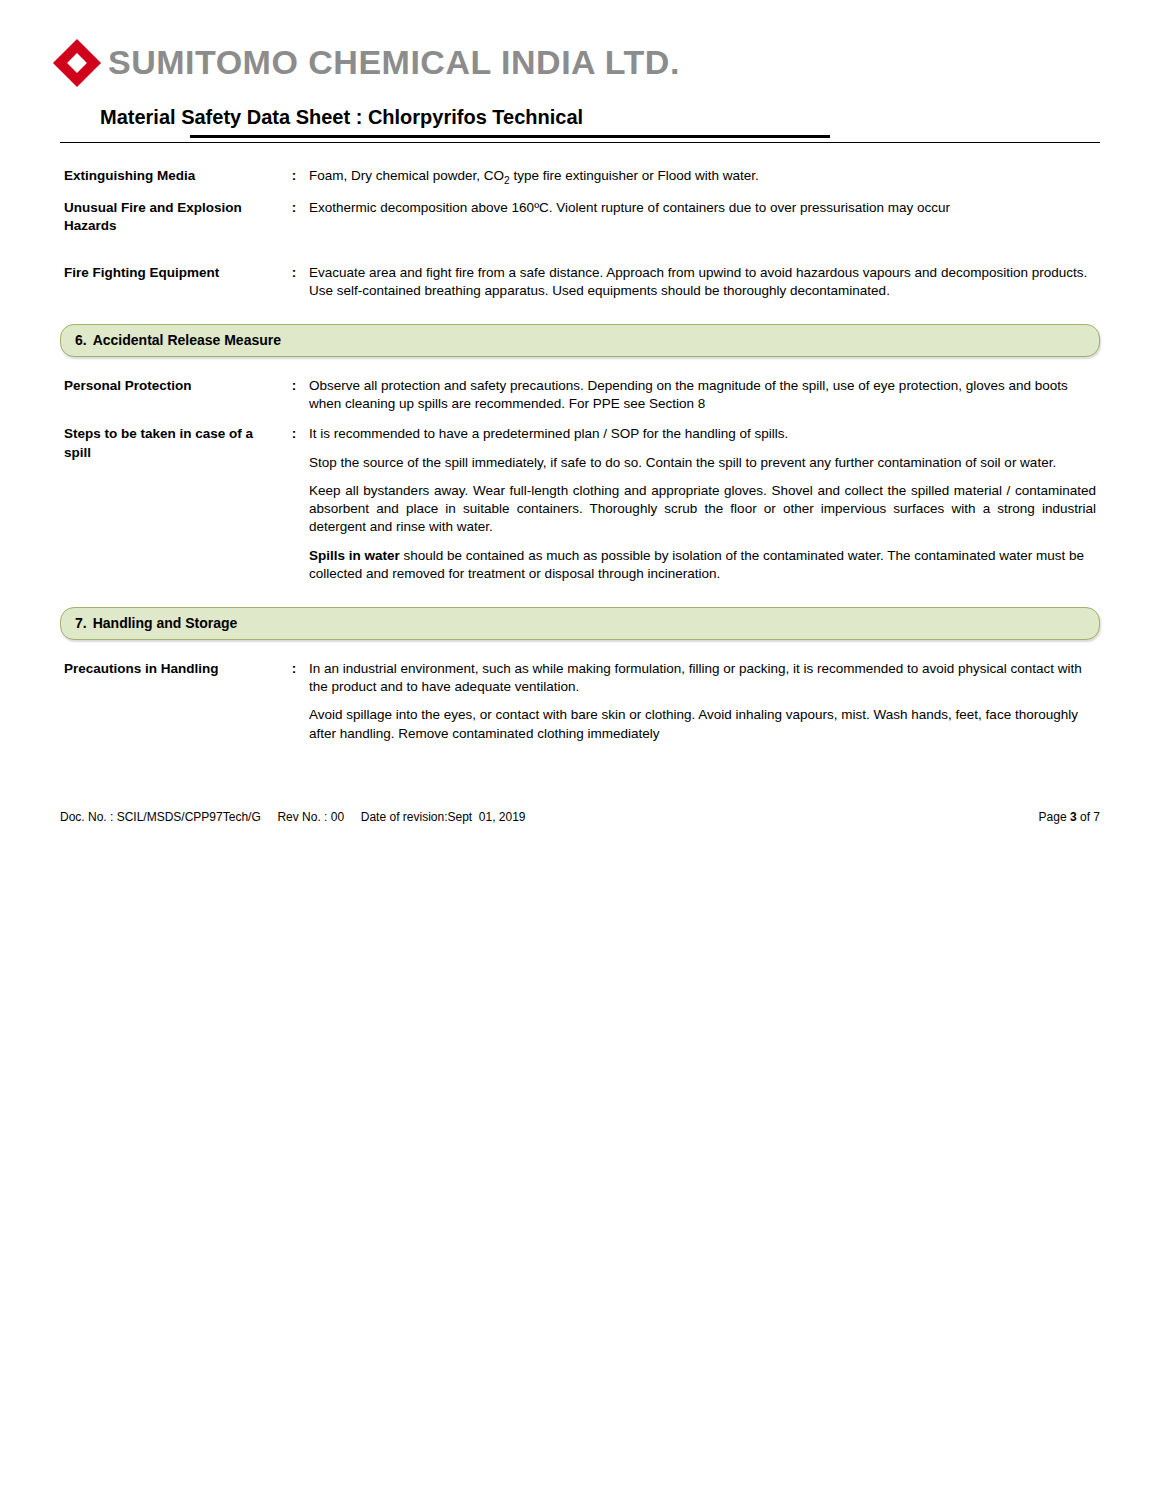SUMITOMO CHEMICAL INDIA LTD.
Material Safety Data Sheet : Chlorpyrifos Technical
| Extinguishing Media | : | Foam, Dry chemical powder, CO 2 type fire extinguisher or Flood with water. |
| Unusual Fire and Explosion Hazards | : | Exothermic decomposition above 160ºC. Violent rupture of containers due to over pressurisation may occur |
| Fire Fighting Equipment | : | Evacuate area and fight fire from a safe distance. Approach from upwind to avoid hazardous vapours and decomposition products. Use self-contained breathing apparatus. Used equipments should be thoroughly decontaminated. |
6. Accidental Release Measure
| Personal Protection | : | Observe all protection and safety precautions. Depending on the magnitude of the spill, use of eye protection, gloves and boots when cleaning up spills are recommended. For PPE see Section 8 |
| Steps to be taken in case of a spill | : | It is recommended to have a predetermined plan / SOP for the handling of spills. Stop the source of the spill immediately, if safe to do so. Contain the spill to prevent any further contamination of soil or water. Keep all bystanders away. Wear full-length clothing and appropriate gloves. Shovel and collect the spilled material / contaminated absorbent and place in suitable containers. Thoroughly scrub the floor or other impervious surfaces with a strong industrial detergent and rinse with water. Spills in water should be contained as much as possible by isolation of the contaminated water. The contaminated water must be collected and removed for treatment or disposal through incineration. |
7. Handling and Storage
| Precautions in Handling | : | In an industrial environment, such as while making formulation, filling or packing, it is recommended to avoid physical contact with the product and to have adequate ventilation. Avoid spillage into the eyes, or contact with bare skin or clothing. Avoid inhaling vapours, mist. Wash hands, feet, face thoroughly after handling. Remove contaminated clothing immediately |
Doc. No. : SCIL/MSDS/CPP97Tech/G Rev No. : 00 Date of revision:Sept 01, 2019
Page 3 of 7